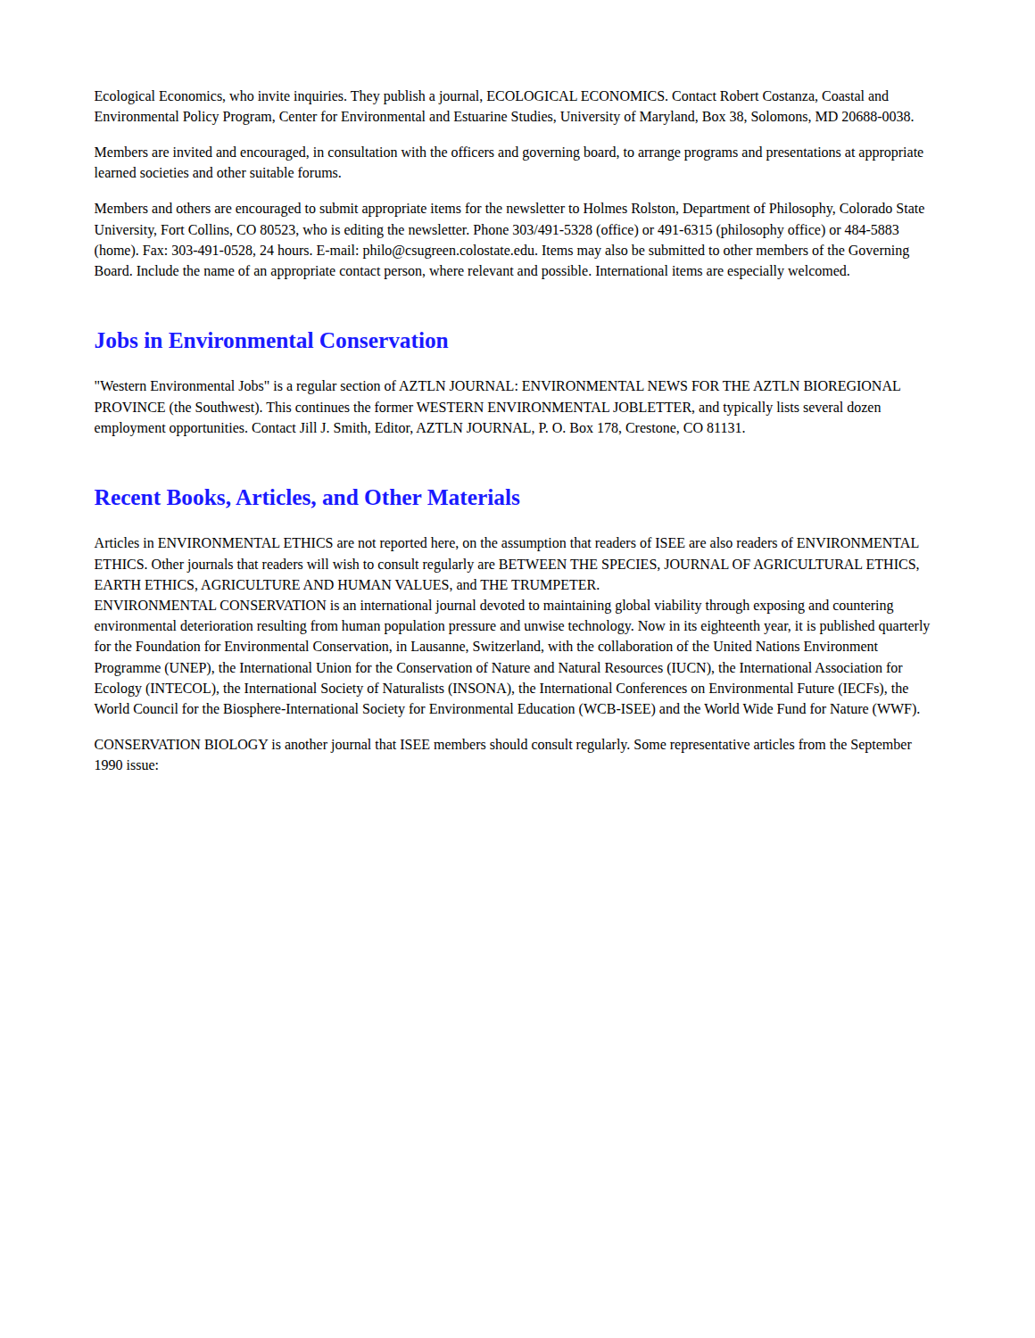Ecological Economics, who invite inquiries. They publish a journal, ECOLOGICAL ECONOMICS. Contact Robert Costanza, Coastal and Environmental Policy Program, Center for Environmental and Estuarine Studies, University of Maryland, Box 38, Solomons, MD 20688-0038.
Members are invited and encouraged, in consultation with the officers and governing board, to arrange programs and presentations at appropriate learned societies and other suitable forums.
Members and others are encouraged to submit appropriate items for the newsletter to Holmes Rolston, Department of Philosophy, Colorado State University, Fort Collins, CO 80523, who is editing the newsletter. Phone 303/491-5328 (office) or 491-6315 (philosophy office) or 484-5883 (home). Fax: 303-491-0528, 24 hours. E-mail: philo@csugreen.colostate.edu. Items may also be submitted to other members of the Governing Board. Include the name of an appropriate contact person, where relevant and possible. International items are especially welcomed.
Jobs in Environmental Conservation
"Western Environmental Jobs" is a regular section of AZTLN JOURNAL: ENVIRONMENTAL NEWS FOR THE AZTLN BIOREGIONAL PROVINCE (the Southwest). This continues the former WESTERN ENVIRONMENTAL JOBLETTER, and typically lists several dozen employment opportunities. Contact Jill J. Smith, Editor, AZTLN JOURNAL, P. O. Box 178, Crestone, CO 81131.
Recent Books, Articles, and Other Materials
Articles in ENVIRONMENTAL ETHICS are not reported here, on the assumption that readers of ISEE are also readers of ENVIRONMENTAL ETHICS. Other journals that readers will wish to consult regularly are BETWEEN THE SPECIES, JOURNAL OF AGRICULTURAL ETHICS, EARTH ETHICS, AGRICULTURE AND HUMAN VALUES, and THE TRUMPETER.
ENVIRONMENTAL CONSERVATION is an international journal devoted to maintaining global viability through exposing and countering environmental deterioration resulting from human population pressure and unwise technology. Now in its eighteenth year, it is published quarterly for the Foundation for Environmental Conservation, in Lausanne, Switzerland, with the collaboration of the United Nations Environment Programme (UNEP), the International Union for the Conservation of Nature and Natural Resources (IUCN), the International Association for Ecology (INTECOL), the International Society of Naturalists (INSONA), the International Conferences on Environmental Future (IECFs), the World Council for the Biosphere-International Society for Environmental Education (WCB-ISEE) and the World Wide Fund for Nature (WWF).
CONSERVATION BIOLOGY is another journal that ISEE members should consult regularly. Some representative articles from the September 1990 issue: